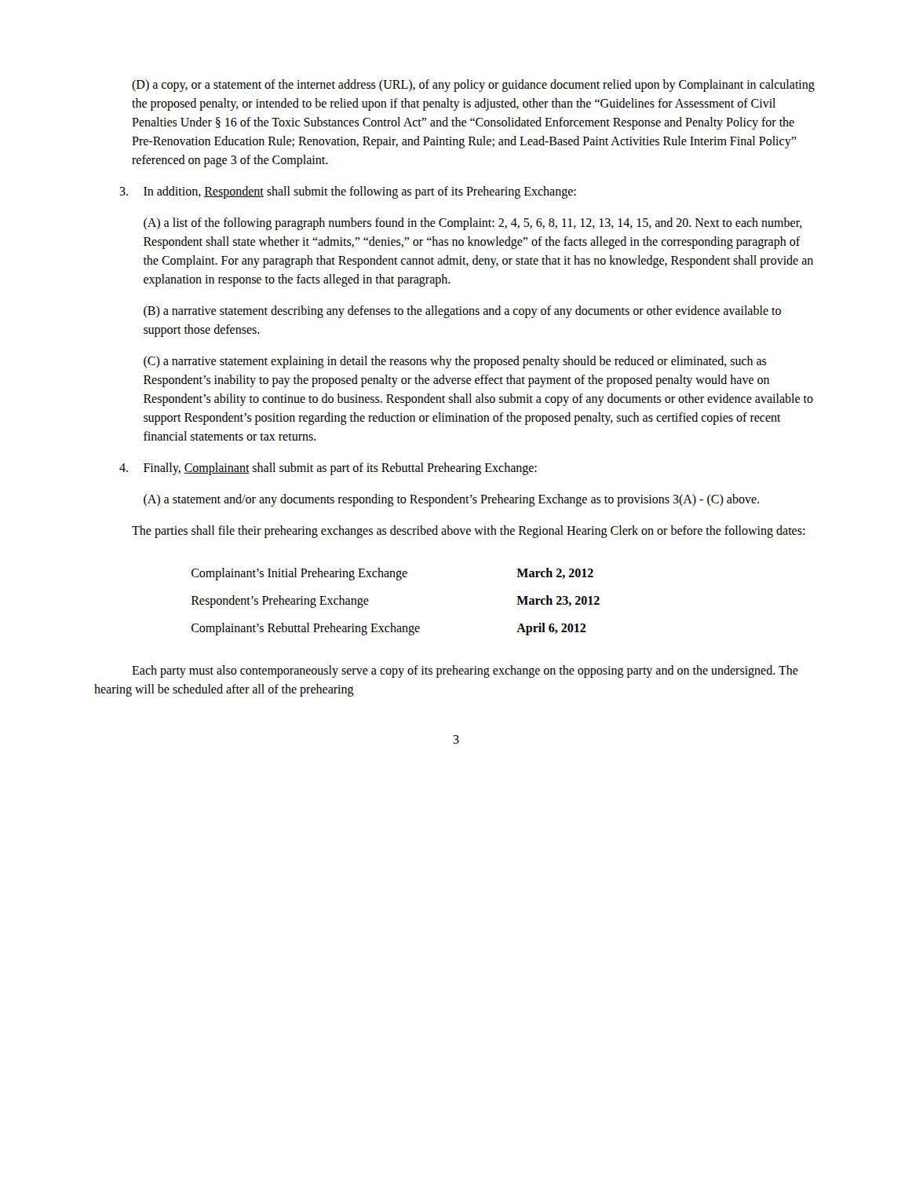(D) a copy, or a statement of the internet address (URL), of any policy or guidance document relied upon by Complainant in calculating the proposed penalty, or intended to be relied upon if that penalty is adjusted, other than the “Guidelines for Assessment of Civil Penalties Under § 16 of the Toxic Substances Control Act” and the “Consolidated Enforcement Response and Penalty Policy for the Pre-Renovation Education Rule; Renovation, Repair, and Painting Rule; and Lead-Based Paint Activities Rule Interim Final Policy” referenced on page 3 of the Complaint.
In addition, Respondent shall submit the following as part of its Prehearing Exchange:
(A) a list of the following paragraph numbers found in the Complaint: 2, 4, 5, 6, 8, 11, 12, 13, 14, 15, and 20. Next to each number, Respondent shall state whether it “admits,” “denies,” or “has no knowledge” of the facts alleged in the corresponding paragraph of the Complaint. For any paragraph that Respondent cannot admit, deny, or state that it has no knowledge, Respondent shall provide an explanation in response to the facts alleged in that paragraph.
(B) a narrative statement describing any defenses to the allegations and a copy of any documents or other evidence available to support those defenses.
(C) a narrative statement explaining in detail the reasons why the proposed penalty should be reduced or eliminated, such as Respondent’s inability to pay the proposed penalty or the adverse effect that payment of the proposed penalty would have on Respondent’s ability to continue to do business. Respondent shall also submit a copy of any documents or other evidence available to support Respondent’s position regarding the reduction or elimination of the proposed penalty, such as certified copies of recent financial statements or tax returns.
Finally, Complainant shall submit as part of its Rebuttal Prehearing Exchange:
(A) a statement and/or any documents responding to Respondent’s Prehearing Exchange as to provisions 3(A) - (C) above.
The parties shall file their prehearing exchanges as described above with the Regional Hearing Clerk on or before the following dates:
| Complainant’s Initial Prehearing Exchange | March 2, 2012 |
| Respondent’s Prehearing Exchange | March 23, 2012 |
| Complainant’s Rebuttal Prehearing Exchange | April 6, 2012 |
Each party must also contemporaneously serve a copy of its prehearing exchange on the opposing party and on the undersigned. The hearing will be scheduled after all of the prehearing
3